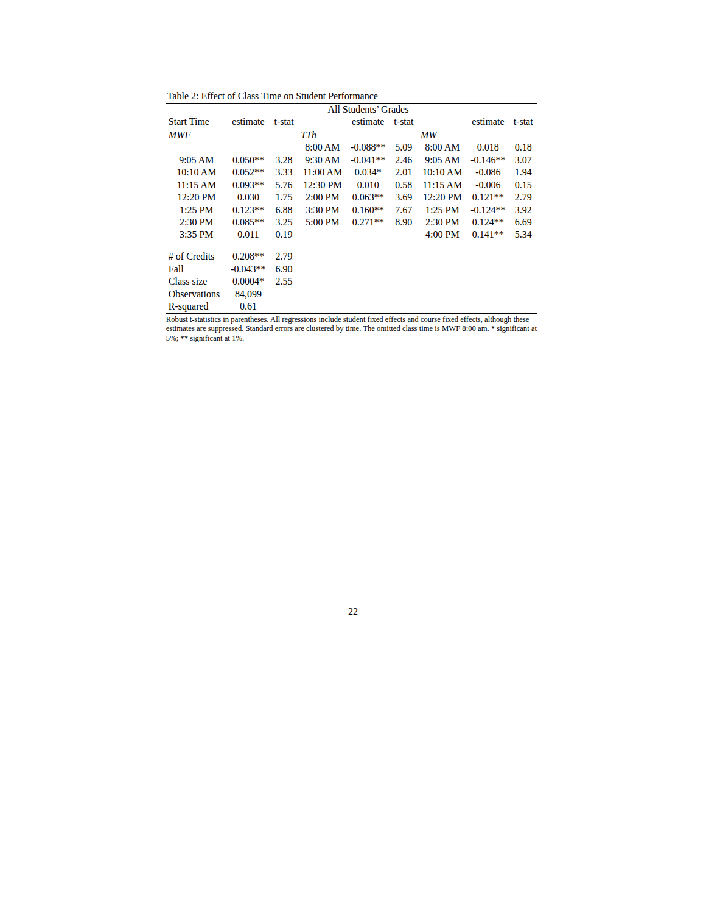Table 2: Effect of Class Time on Student Performance
| | All Students’ Grades | |
| Start Time | estimate | t-stat | | estimate | t-stat | | estimate | t-stat |
| MWF | | | TTh | | | MW | | |
| | | | 8:00 AM | -0.088** | 5.09 | 8:00 AM | 0.018 | 0.18 |
| 9:05 AM | 0.050** | 3.28 | 9:30 AM | -0.041** | 2.46 | 9:05 AM | -0.146** | 3.07 |
| 10:10 AM | 0.052** | 3.33 | 11:00 AM | 0.034* | 2.01 | 10:10 AM | -0.086 | 1.94 |
| 11:15 AM | 0.093** | 5.76 | 12:30 PM | 0.010 | 0.58 | 11:15 AM | -0.006 | 0.15 |
| 12:20 PM | 0.030 | 1.75 | 2:00 PM | 0.063** | 3.69 | 12:20 PM | 0.121** | 2.79 |
| 1:25 PM | 0.123** | 6.88 | 3:30 PM | 0.160** | 7.67 | 1:25 PM | -0.124** | 3.92 |
| 2:30 PM | 0.085** | 3.25 | 5:00 PM | 0.271** | 8.90 | 2:30 PM | 0.124** | 6.69 |
| 3:35 PM | 0.011 | 0.19 | | | | 4:00 PM | 0.141** | 5.34 |
| # of Credits | 0.208** | 2.79 | | | | | | |
| Fall | -0.043** | 6.90 | | | | | | |
| Class size | 0.0004* | 2.55 | | | | | | |
| Observations | 84,099 | | | | | | | |
| R-squared | 0.61 | | | | | | | |
Robust t-statistics in parentheses. All regressions include student fixed effects and course fixed effects, although these estimates are suppressed. Standard errors are clustered by time. The omitted class time is MWF 8:00 am. * significant at 5%; ** significant at 1%.
22